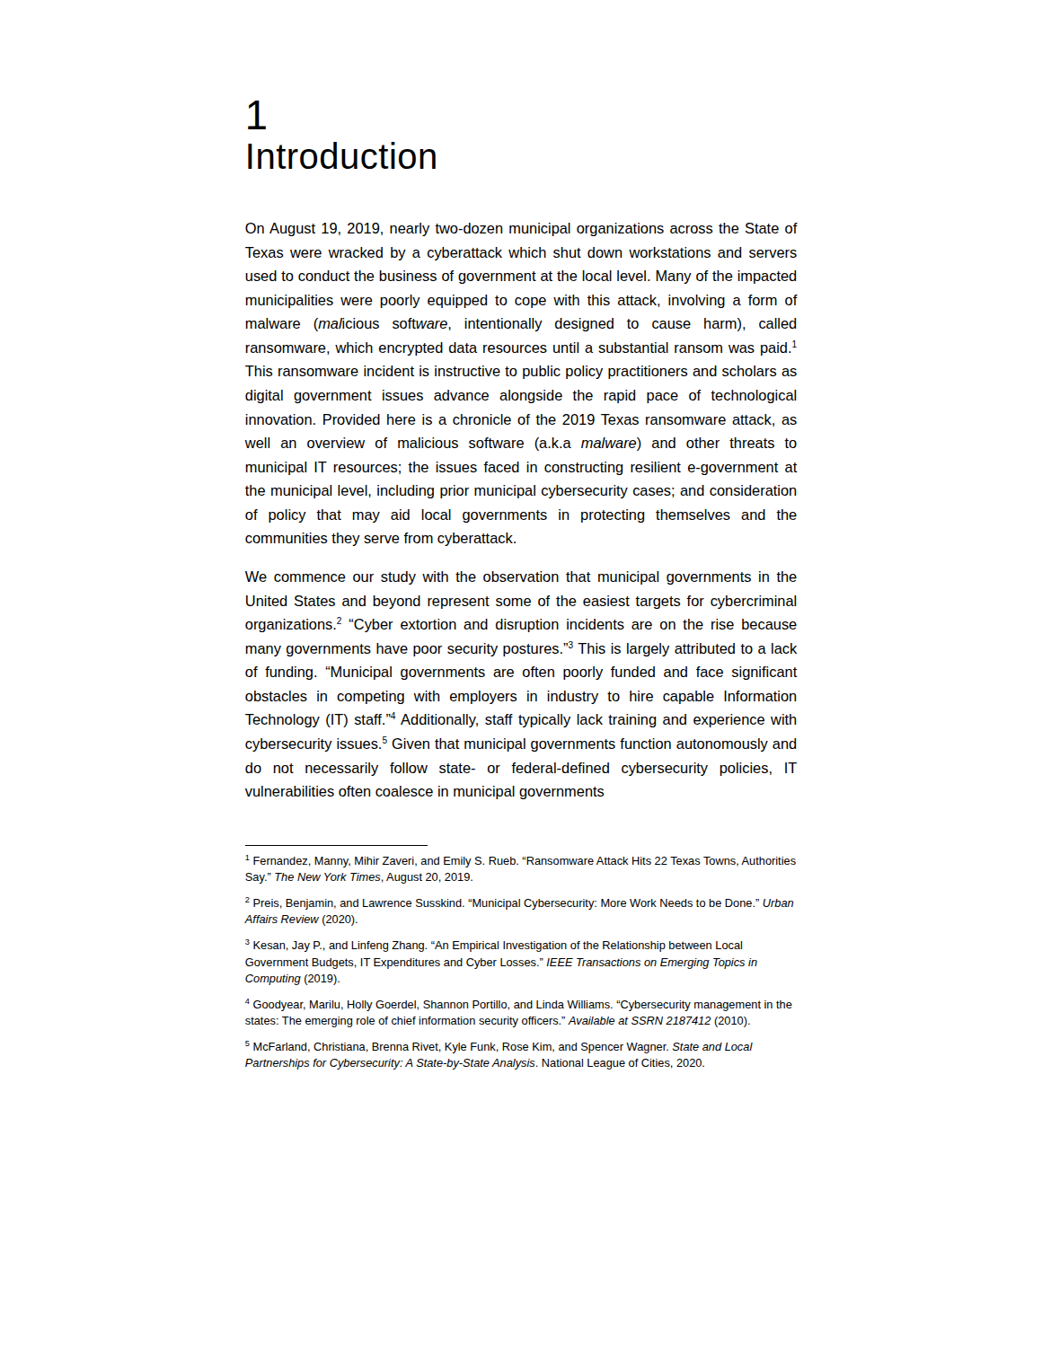1
Introduction
On August 19, 2019, nearly two-dozen municipal organizations across the State of Texas were wracked by a cyberattack which shut down workstations and servers used to conduct the business of government at the local level. Many of the impacted municipalities were poorly equipped to cope with this attack, involving a form of malware (malicious software, intentionally designed to cause harm), called ransomware, which encrypted data resources until a substantial ransom was paid.1 This ransomware incident is instructive to public policy practitioners and scholars as digital government issues advance alongside the rapid pace of technological innovation. Provided here is a chronicle of the 2019 Texas ransomware attack, as well an overview of malicious software (a.k.a malware) and other threats to municipal IT resources; the issues faced in constructing resilient e-government at the municipal level, including prior municipal cybersecurity cases; and consideration of policy that may aid local governments in protecting themselves and the communities they serve from cyberattack.
We commence our study with the observation that municipal governments in the United States and beyond represent some of the easiest targets for cybercriminal organizations.2 “Cyber extortion and disruption incidents are on the rise because many governments have poor security postures.”3 This is largely attributed to a lack of funding. “Municipal governments are often poorly funded and face significant obstacles in competing with employers in industry to hire capable Information Technology (IT) staff.”4 Additionally, staff typically lack training and experience with cybersecurity issues.5 Given that municipal governments function autonomously and do not necessarily follow state- or federal-defined cybersecurity policies, IT vulnerabilities often coalesce in municipal governments
1 Fernandez, Manny, Mihir Zaveri, and Emily S. Rueb. “Ransomware Attack Hits 22 Texas Towns, Authorities Say.” The New York Times, August 20, 2019.
2 Preis, Benjamin, and Lawrence Susskind. “Municipal Cybersecurity: More Work Needs to be Done.” Urban Affairs Review (2020).
3 Kesan, Jay P., and Linfeng Zhang. “An Empirical Investigation of the Relationship between Local Government Budgets, IT Expenditures and Cyber Losses.” IEEE Transactions on Emerging Topics in Computing (2019).
4 Goodyear, Marilu, Holly Goerdel, Shannon Portillo, and Linda Williams. “Cybersecurity management in the states: The emerging role of chief information security officers.” Available at SSRN 2187412 (2010).
5 McFarland, Christiana, Brenna Rivet, Kyle Funk, Rose Kim, and Spencer Wagner. State and Local Partnerships for Cybersecurity: A State-by-State Analysis. National League of Cities, 2020.